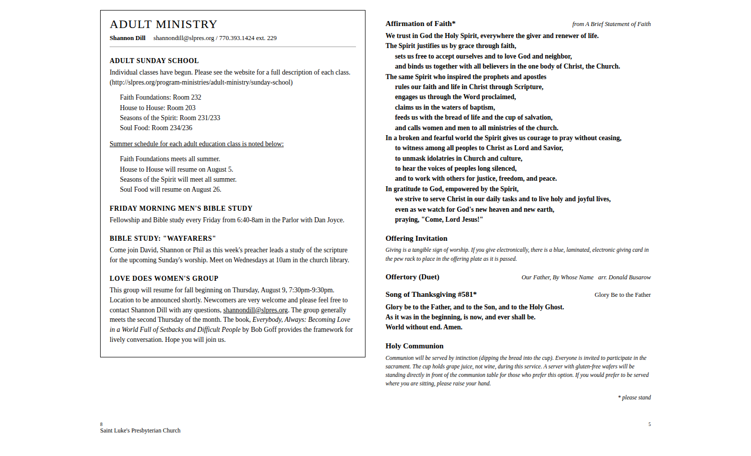ADULT MINISTRY
Shannon Dill shannondill@slpres.org / 770.393.1424 ext. 229
ADULT SUNDAY SCHOOL
Individual classes have begun. Please see the website for a full description of each class. (http://slpres.org/program-ministries/adult-ministry/sunday-school)
Faith Foundations: Room 232
House to House: Room 203
Seasons of the Spirit: Room 231/233
Soul Food: Room 234/236
Summer schedule for each adult education class is noted below:
Faith Foundations meets all summer.
House to House will resume on August 5.
Seasons of the Spirit will meet all summer.
Soul Food will resume on August 26.
FRIDAY MORNING MEN'S BIBLE STUDY
Fellowship and Bible study every Friday from 6:40-8am in the Parlor with Dan Joyce.
BIBLE STUDY: "WAYFARERS"
Come join David, Shannon or Phil as this week's preacher leads a study of the scripture for the upcoming Sunday's worship. Meet on Wednesdays at 10am in the church library.
LOVE DOES WOMEN'S GROUP
This group will resume for fall beginning on Thursday, August 9, 7:30pm-9:30pm. Location to be announced shortly. Newcomers are very welcome and please feel free to contact Shannon Dill with any questions, shannondill@slpres.org. The group generally meets the second Thursday of the month. The book, Everybody, Always: Becoming Love in a World Full of Setbacks and Difficult People by Bob Goff provides the framework for lively conversation. Hope you will join us.
Affirmation of Faith* from A Brief Statement of Faith
We trust in God the Holy Spirit, everywhere the giver and renewer of life.
The Spirit justifies us by grace through faith,
sets us free to accept ourselves and to love God and neighbor, and binds us together with all believers in the one body of Christ, the Church. The same Spirit who inspired the prophets and apostles
rules our faith and life in Christ through Scripture, engages us through the Word proclaimed, claims us in the waters of baptism, feeds us with the bread of life and the cup of salvation, and calls women and men to all ministries of the church. In a broken and fearful world the Spirit gives us courage to pray without ceasing,
to witness among all peoples to Christ as Lord and Savior, to unmask idolatries in Church and culture, to hear the voices of peoples long silenced, and to work with others for justice, freedom, and peace. In gratitude to God, empowered by the Spirit,
we strive to serve Christ in our daily tasks and to live holy and joyful lives, even as we watch for God's new heaven and new earth, praying, "Come, Lord Jesus!"
Offering Invitation
Giving is a tangible sign of worship. If you give electronically, there is a blue, laminated, electronic giving card in the pew rack to place in the offering plate as it is passed.
Offertory (Duet) Our Father, By Whose Name arr. Donald Busarow
Song of Thanksgiving #581* Glory Be to the Father
Glory be to the Father, and to the Son, and to the Holy Ghost.
As it was in the beginning, is now, and ever shall be.
World without end. Amen.
Holy Communion
Communion will be served by intinction (dipping the bread into the cup). Everyone is invited to participate in the sacrament. The cup holds grape juice, not wine, during this service. A server with gluten-free wafers will be standing directly in front of the communion table for those who prefer this option. If you would prefer to be served where you are sitting, please raise your hand.
* please stand
8
Saint Luke's Presbyterian Church
5